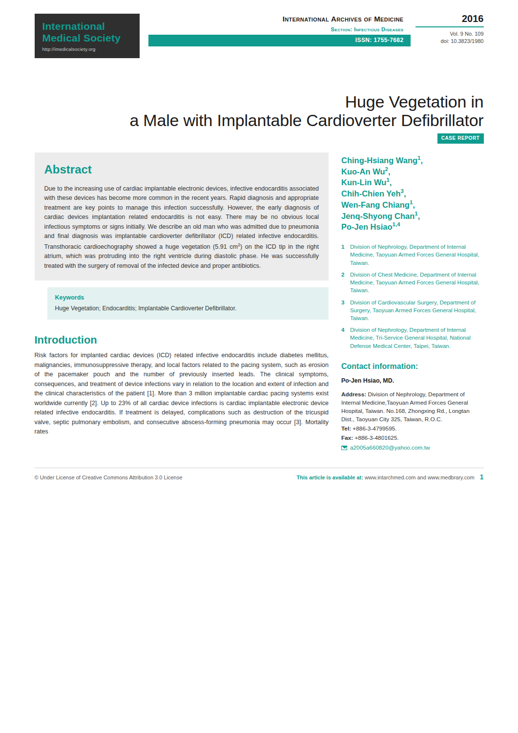International
Medical Society
http://imedicalsociety.org
International Archives of Medicine
Section: Infectious Diseases
ISSN: 1755-7682
2016
Vol. 9 No. 109
doi: 10.3823/1980
Huge Vegetation in
a Male with Implantable Cardioverter Defibrillator
Case Report
Abstract
Due to the increasing use of cardiac implantable electronic devices, infective endocarditis associated with these devices has become more common in the recent years. Rapid diagnosis and appropriate treatment are key points to manage this infection successfully. However, the early diagnosis of cardiac devices implantation related endocarditis is not easy. There may be no obvious local infectious symptoms or signs initially. We describe an old man who was admitted due to pneumonia and final diagnosis was implantable cardioverter defibrillator (ICD) related infective endocarditis. Transthoracic cardioechography showed a huge vegetation (5.91 cm2) on the ICD tip in the right atrium, which was protruding into the right ventricle during diastolic phase. He was successfully treated with the surgery of removal of the infected device and proper antibiotics.
Keywords
Huge Vegetation; Endocarditis; Implantable Cardioverter Defibrillator.
Introduction
Risk factors for implanted cardiac devices (ICD) related infective endocarditis include diabetes mellitus, malignancies, immunosuppressive therapy, and local factors related to the pacing system, such as erosion of the pacemaker pouch and the number of previously inserted leads. The clinical symptoms, consequences, and treatment of device infections vary in relation to the location and extent of infection and the clinical characteristics of the patient [1]. More than 3 million implantable cardiac pacing systems exist worldwide currently [2]. Up to 23% of all cardiac device infections is cardiac implantable electronic device related infective endocarditis. If treatment is delayed, complications such as destruction of the tricuspid valve, septic pulmonary embolism, and consecutive abscess-forming pneumonia may occur [3]. Mortality rates
Ching-Hsiang Wang1,
Kuo-An Wu2,
Kun-Lin Wu1,
Chih-Chien Yeh3,
Wen-Fang Chiang1,
Jenq-Shyong Chan1,
Po-Jen Hsiao1,4
Division of Nephrology, Department of Internal Medicine, Taoyuan Armed Forces General Hospital, Taiwan.
Division of Chest Medicine, Department of Internal Medicine, Taoyuan Armed Forces General Hospital, Taiwan.
Division of Cardiovascular Surgery, Department of Surgery, Taoyuan Armed Forces General Hospital, Taiwan.
Division of Nephrology, Department of Internal Medicine, Tri-Service General Hospital, National Defense Medical Center, Taipei, Taiwan.
Contact information:
Po-Jen Hsiao, MD.
Address: Division of Nephrology, Department of Internal Medicine,Taoyuan Armed Forces General Hospital, Taiwan. No.168, Zhongxing Rd., Longtan Dist., Taoyuan City 325, Taiwan, R.O.C.
Tel: +886-3-4799595.
Fax: +886-3-4801625.
a2005a660820@yahoo.com.tw
© Under License of Creative Commons Attribution 3.0 License
This article is available at: www.intarchmed.com and www.medbrary.com 1